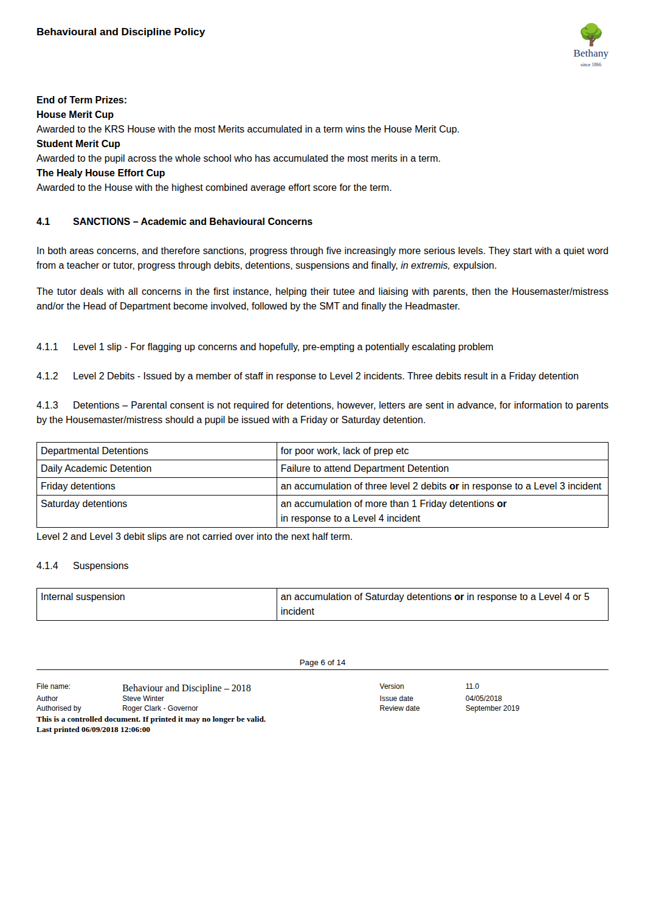Behavioural and Discipline Policy
🌳
Bethany
since 1866
End of Term Prizes:
House Merit Cup
Awarded to the KRS House with the most Merits accumulated in a term wins the House Merit Cup.
Student Merit Cup
Awarded to the pupil across the whole school who has accumulated the most merits in a term.
The Healy House Effort Cup
Awarded to the House with the highest combined average effort score for the term.
4.1 SANCTIONS – Academic and Behavioural Concerns
In both areas concerns, and therefore sanctions, progress through five increasingly more serious levels. They start with a quiet word from a teacher or tutor, progress through debits, detentions, suspensions and finally, in extremis, expulsion.
The tutor deals with all concerns in the first instance, helping their tutee and liaising with parents, then the Housemaster/mistress and/or the Head of Department become involved, followed by the SMT and finally the Headmaster.
4.1.1 Level 1 slip - For flagging up concerns and hopefully, pre-empting a potentially escalating problem
4.1.2 Level 2 Debits - Issued by a member of staff in response to Level 2 incidents. Three debits result in a Friday detention
4.1.3 Detentions – Parental consent is not required for detentions, however, letters are sent in advance, for information to parents by the Housemaster/mistress should a pupil be issued with a Friday or Saturday detention.
| Departmental Detentions | for poor work, lack of prep etc |
| Daily Academic Detention | Failure to attend Department Detention |
| Friday detentions | an accumulation of three level 2 debits or in response to a Level 3 incident |
| Saturday detentions | an accumulation of more than 1 Friday detentions or in response to a Level 4 incident |
Level 2 and Level 3 debit slips are not carried over into the next half term.
4.1.4 Suspensions
| Internal suspension | an accumulation of Saturday detentions or in response to a Level 4 or 5 incident |
Page 6 of 14
| File name: | Behaviour and Discipline – 2018 | Version | 11.0 |
| Author | Steve Winter | Issue date | 04/05/2018 |
| Authorised by | Roger Clark - Governor | Review date | September 2019 |
This is a controlled document. If printed it may no longer be valid.
Last printed 06/09/2018 12:06:00